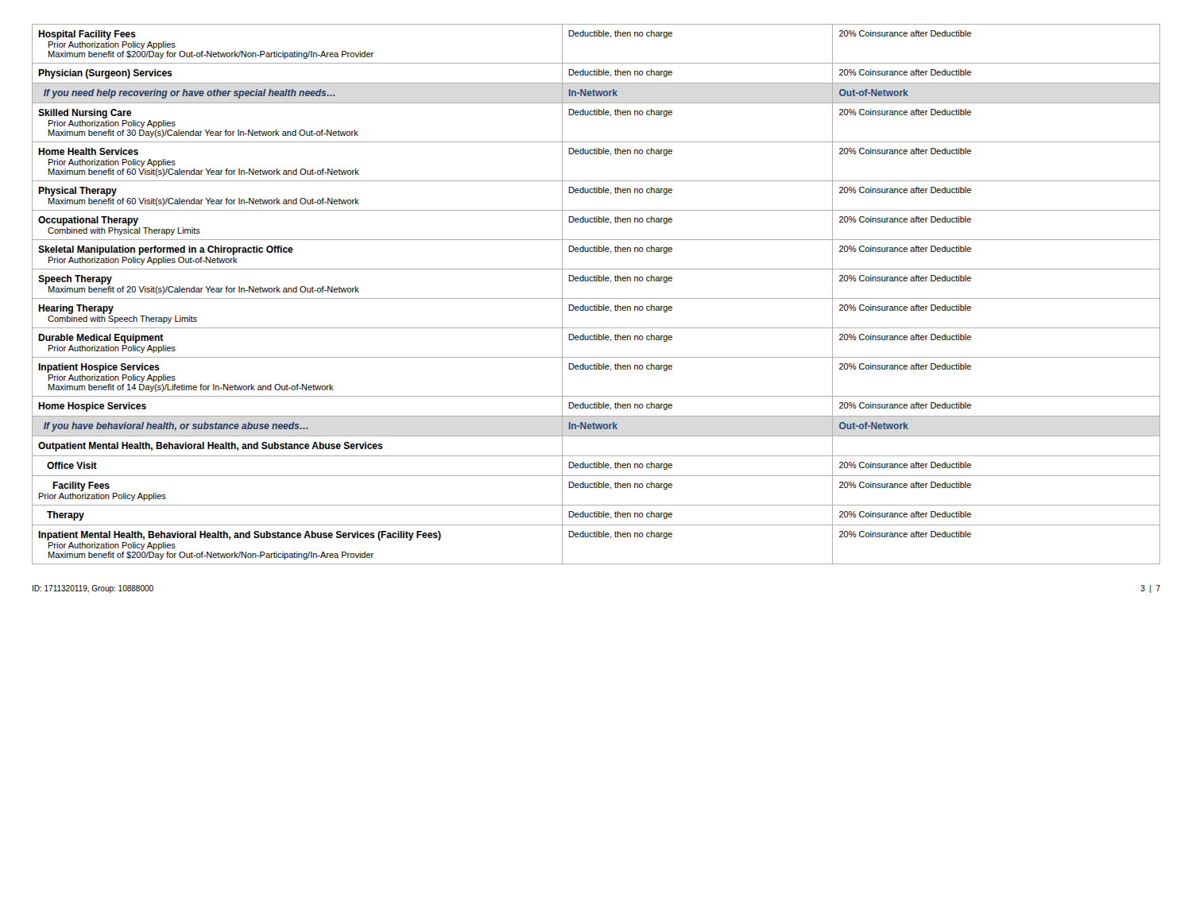| Hospital Facility Fees Prior Authorization Policy Applies Maximum benefit of $200/Day for Out-of-Network/Non-Participating/In-Area Provider | Deductible, then no charge | 20% Coinsurance after Deductible |
| Physician (Surgeon) Services | Deductible, then no charge | 20% Coinsurance after Deductible |
| If you need help recovering or have other special health needs… | In-Network | Out-of-Network |
| Skilled Nursing Care Prior Authorization Policy Applies Maximum benefit of 30 Day(s)/Calendar Year for In-Network and Out-of-Network | Deductible, then no charge | 20% Coinsurance after Deductible |
| Home Health Services Prior Authorization Policy Applies Maximum benefit of 60 Visit(s)/Calendar Year for In-Network and Out-of-Network | Deductible, then no charge | 20% Coinsurance after Deductible |
| Physical Therapy Maximum benefit of 60 Visit(s)/Calendar Year for In-Network and Out-of-Network | Deductible, then no charge | 20% Coinsurance after Deductible |
| Occupational Therapy Combined with Physical Therapy Limits | Deductible, then no charge | 20% Coinsurance after Deductible |
| Skeletal Manipulation performed in a Chiropractic Office Prior Authorization Policy Applies Out-of-Network | Deductible, then no charge | 20% Coinsurance after Deductible |
| Speech Therapy Maximum benefit of 20 Visit(s)/Calendar Year for In-Network and Out-of-Network | Deductible, then no charge | 20% Coinsurance after Deductible |
| Hearing Therapy Combined with Speech Therapy Limits | Deductible, then no charge | 20% Coinsurance after Deductible |
| Durable Medical Equipment Prior Authorization Policy Applies | Deductible, then no charge | 20% Coinsurance after Deductible |
| Inpatient Hospice Services Prior Authorization Policy Applies Maximum benefit of 14 Day(s)/Lifetime for In-Network and Out-of-Network | Deductible, then no charge | 20% Coinsurance after Deductible |
| Home Hospice Services | Deductible, then no charge | 20% Coinsurance after Deductible |
| If you have behavioral health, or substance abuse needs… | In-Network | Out-of-Network |
| Outpatient Mental Health, Behavioral Health, and Substance Abuse Services | | |
| Office Visit | Deductible, then no charge | 20% Coinsurance after Deductible |
| Facility Fees Prior Authorization Policy Applies | Deductible, then no charge | 20% Coinsurance after Deductible |
| Therapy | Deductible, then no charge | 20% Coinsurance after Deductible |
| Inpatient Mental Health, Behavioral Health, and Substance Abuse Services (Facility Fees) Prior Authorization Policy Applies Maximum benefit of $200/Day for Out-of-Network/Non-Participating/In-Area Provider | Deductible, then no charge | 20% Coinsurance after Deductible |
ID: 1711320119, Group: 10888000
3 | 7